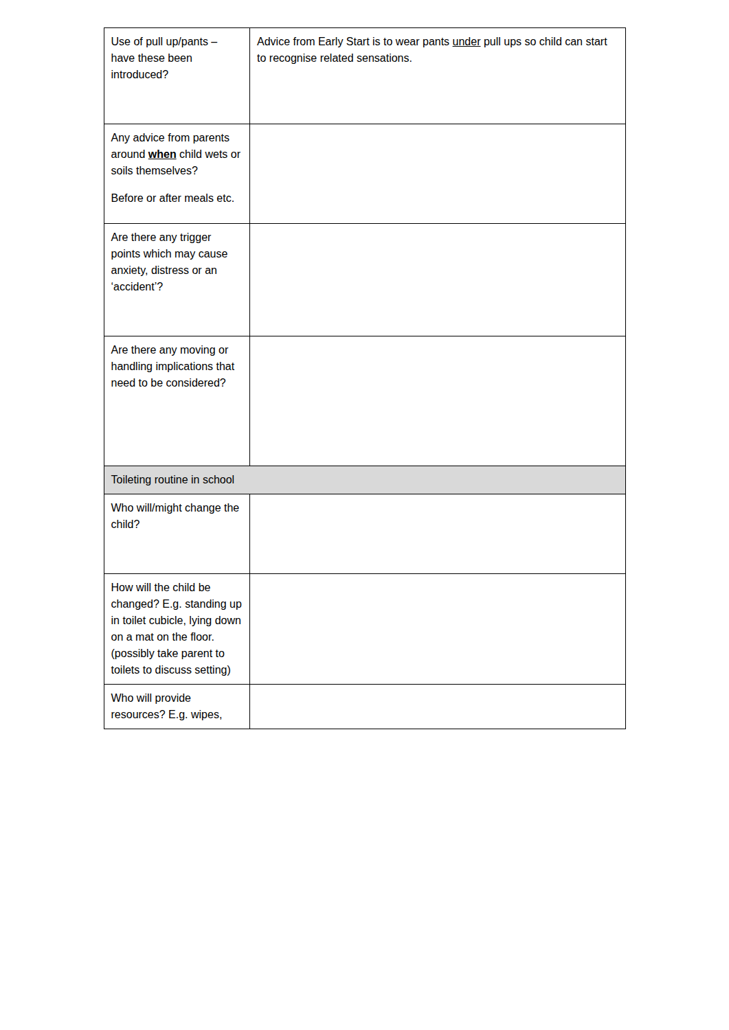| Use of pull up/pants – have these been introduced? | Advice from Early Start is to wear pants under pull ups so child can start to recognise related sensations. |
| Any advice from parents around when child wets or soils themselves? Before or after meals etc. | |
| Are there any trigger points which may cause anxiety, distress or an ‘accident’? | |
| Are there any moving or handling implications that need to be considered? | |
| Toileting routine in school |
| Who will/might change the child? | |
| How will the child be changed? E.g. standing up in toilet cubicle, lying down on a mat on the floor. (possibly take parent to toilets to discuss setting) | |
| Who will provide resources? E.g. wipes, | |